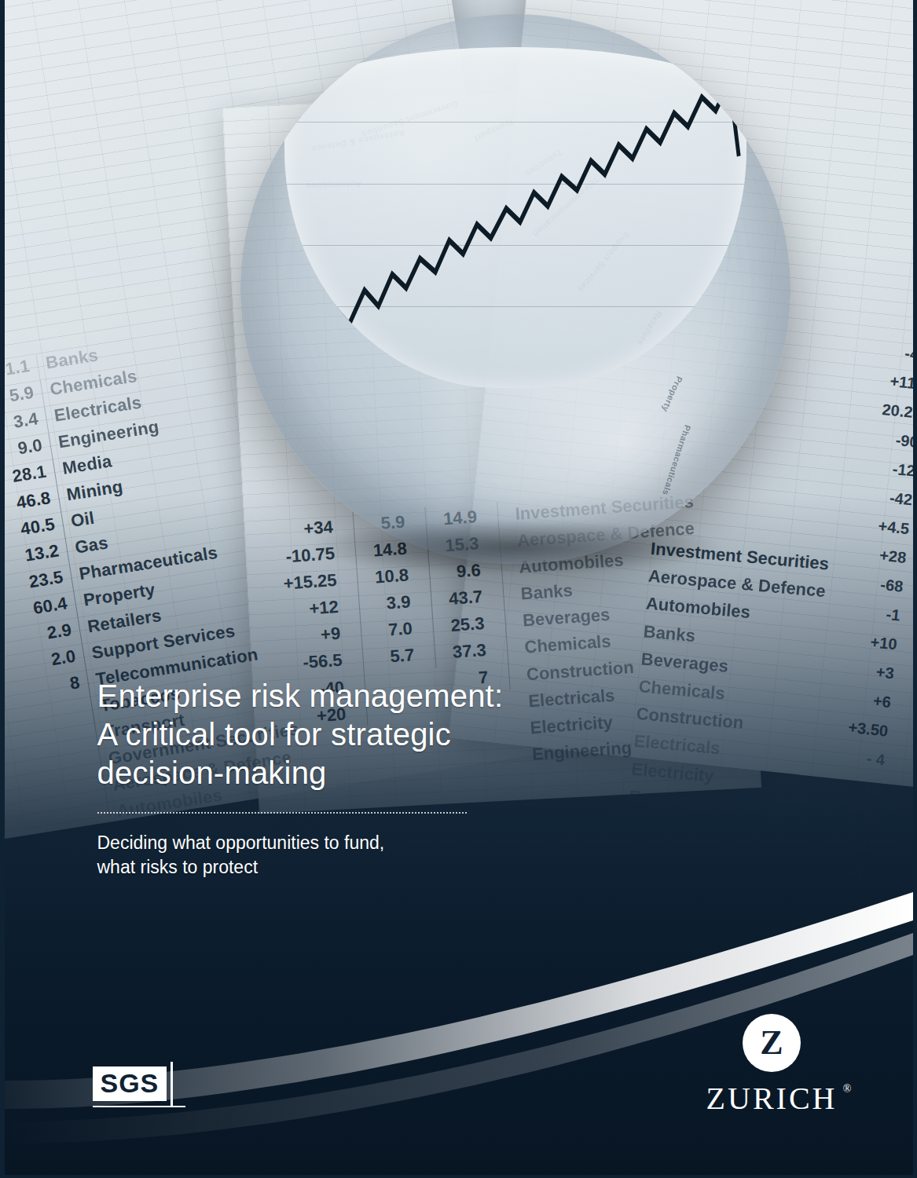1.1 Banks
5.9 Chemicals
3.4 Electricals
9.0 Engineering
28.1 Media
46.8 Mining
40.5 Oil
13.2 Gas
23.5 Pharmaceuticals
60.4 Property
2.9 Retailers
2.0 Support Services
8 Telecommunication
Tobaccos
Transport
Government Securities
Aerospace & Defence
Automobiles
+34 -10.75 +15.25 +12 +9 -56.5 -40 +205.9 14.8 10.8 3.9 7.0 5.714.9 15.3 9.6 43.7 25.3 37.3 7 Investment Securities Aerospace & Defence Automobiles Banks Beverages Chemicals Construction Electricals Electricity Engineering
Investment Securities
Aerospace & Defence
Automobiles
Banks
Beverages
Chemicals
Construction
Electricals
Electricity
Engineering
-46 +113 20.25 -90 -12 -42 +4.5 +28 -68 -1 +10 +3 +6 +3.50 - 4 +1 -7.25 -67 +12 -40
Pharmaceuticals Property Retailers Support Services Telecommunication Tobaccos Transport Government Securities Aerospace & Defence Automobiles
Enterprise risk management:
A critical tool for strategic
decision-making
Deciding what opportunities to fund,
what risks to protect
SGS
Z
ZURICH®